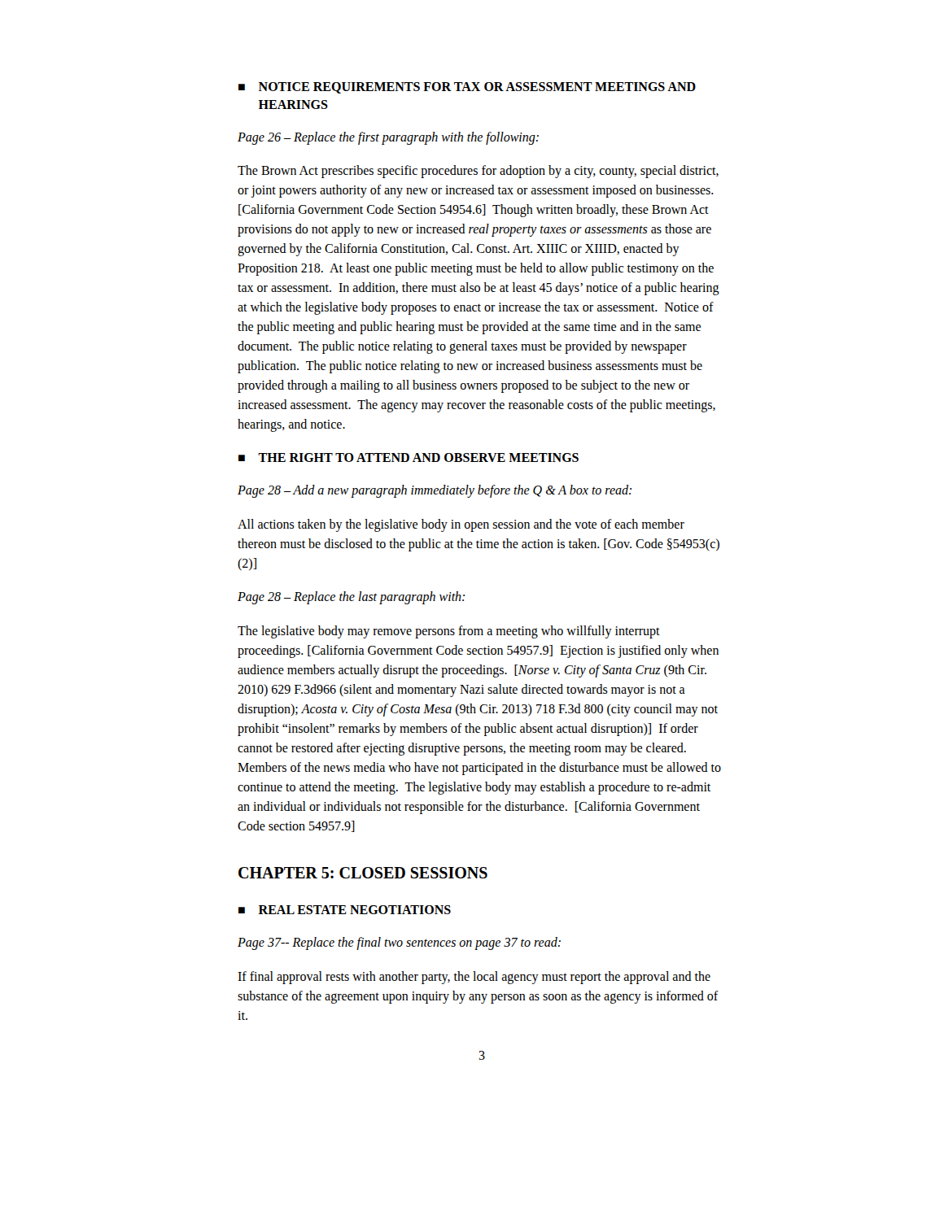■NOTICE REQUIREMENTS FOR TAX OR ASSESSMENT MEETINGS AND HEARINGS
Page 26 – Replace the first paragraph with the following:
The Brown Act prescribes specific procedures for adoption by a city, county, special district, or joint powers authority of any new or increased tax or assessment imposed on businesses. [California Government Code Section 54954.6] Though written broadly, these Brown Act provisions do not apply to new or increased real property taxes or assessments as those are governed by the California Constitution, Cal. Const. Art. XIIIC or XIIID, enacted by Proposition 218. At least one public meeting must be held to allow public testimony on the tax or assessment. In addition, there must also be at least 45 days’ notice of a public hearing at which the legislative body proposes to enact or increase the tax or assessment. Notice of the public meeting and public hearing must be provided at the same time and in the same document. The public notice relating to general taxes must be provided by newspaper publication. The public notice relating to new or increased business assessments must be provided through a mailing to all business owners proposed to be subject to the new or increased assessment. The agency may recover the reasonable costs of the public meetings, hearings, and notice.
■THE RIGHT TO ATTEND AND OBSERVE MEETINGS
Page 28 – Add a new paragraph immediately before the Q & A box to read:
All actions taken by the legislative body in open session and the vote of each member thereon must be disclosed to the public at the time the action is taken. [Gov. Code §54953(c)(2)]
Page 28 – Replace the last paragraph with:
The legislative body may remove persons from a meeting who willfully interrupt proceedings. [California Government Code section 54957.9] Ejection is justified only when audience members actually disrupt the proceedings. [Norse v. City of Santa Cruz (9th Cir. 2010) 629 F.3d966 (silent and momentary Nazi salute directed towards mayor is not a disruption); Acosta v. City of Costa Mesa (9th Cir. 2013) 718 F.3d 800 (city council may not prohibit “insolent” remarks by members of the public absent actual disruption)] If order cannot be restored after ejecting disruptive persons, the meeting room may be cleared. Members of the news media who have not participated in the disturbance must be allowed to continue to attend the meeting. The legislative body may establish a procedure to re-admit an individual or individuals not responsible for the disturbance. [California Government Code section 54957.9]
CHAPTER 5: CLOSED SESSIONS
■REAL ESTATE NEGOTIATIONS
Page 37-- Replace the final two sentences on page 37 to read:
If final approval rests with another party, the local agency must report the approval and the substance of the agreement upon inquiry by any person as soon as the agency is informed of it.
3